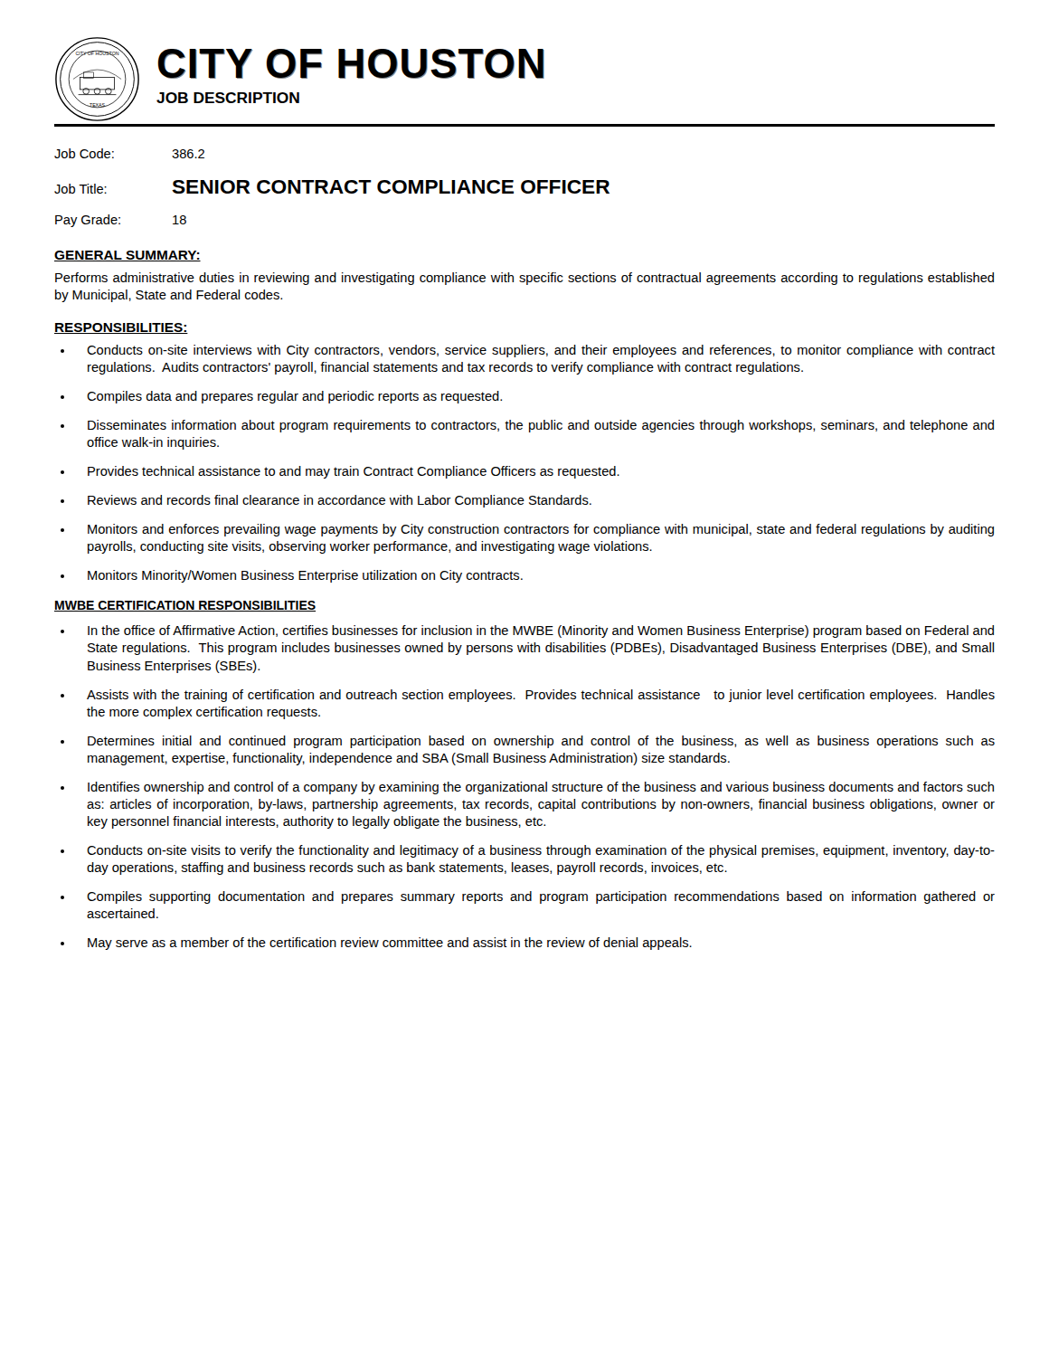CITY OF HOUSTON TEXAS
CITY OF HOUSTON
JOB DESCRIPTION
| Job Code: | 386.2 |
| Job Title: | SENIOR CONTRACT COMPLIANCE OFFICER |
| Pay Grade: | 18 |
GENERAL SUMMARY:
Performs administrative duties in reviewing and investigating compliance with specific sections of contractual agreements according to regulations established by Municipal, State and Federal codes.
RESPONSIBILITIES:
Conducts on-site interviews with City contractors, vendors, service suppliers, and their employees and references, to monitor compliance with contract regulations. Audits contractors' payroll, financial statements and tax records to verify compliance with contract regulations.
Compiles data and prepares regular and periodic reports as requested.
Disseminates information about program requirements to contractors, the public and outside agencies through workshops, seminars, and telephone and office walk-in inquiries.
Provides technical assistance to and may train Contract Compliance Officers as requested.
Reviews and records final clearance in accordance with Labor Compliance Standards.
Monitors and enforces prevailing wage payments by City construction contractors for compliance with municipal, state and federal regulations by auditing payrolls, conducting site visits, observing worker performance, and investigating wage violations.
Monitors Minority/Women Business Enterprise utilization on City contracts.
MWBE CERTIFICATION RESPONSIBILITIES
In the office of Affirmative Action, certifies businesses for inclusion in the MWBE (Minority and Women Business Enterprise) program based on Federal and State regulations. This program includes businesses owned by persons with disabilities (PDBEs), Disadvantaged Business Enterprises (DBE), and Small Business Enterprises (SBEs).
Assists with the training of certification and outreach section employees. Provides technical assistance to junior level certification employees. Handles the more complex certification requests.
Determines initial and continued program participation based on ownership and control of the business, as well as business operations such as management, expertise, functionality, independence and SBA (Small Business Administration) size standards.
Identifies ownership and control of a company by examining the organizational structure of the business and various business documents and factors such as: articles of incorporation, by-laws, partnership agreements, tax records, capital contributions by non-owners, financial business obligations, owner or key personnel financial interests, authority to legally obligate the business, etc.
Conducts on-site visits to verify the functionality and legitimacy of a business through examination of the physical premises, equipment, inventory, day-to-day operations, staffing and business records such as bank statements, leases, payroll records, invoices, etc.
Compiles supporting documentation and prepares summary reports and program participation recommendations based on information gathered or ascertained.
May serve as a member of the certification review committee and assist in the review of denial appeals.